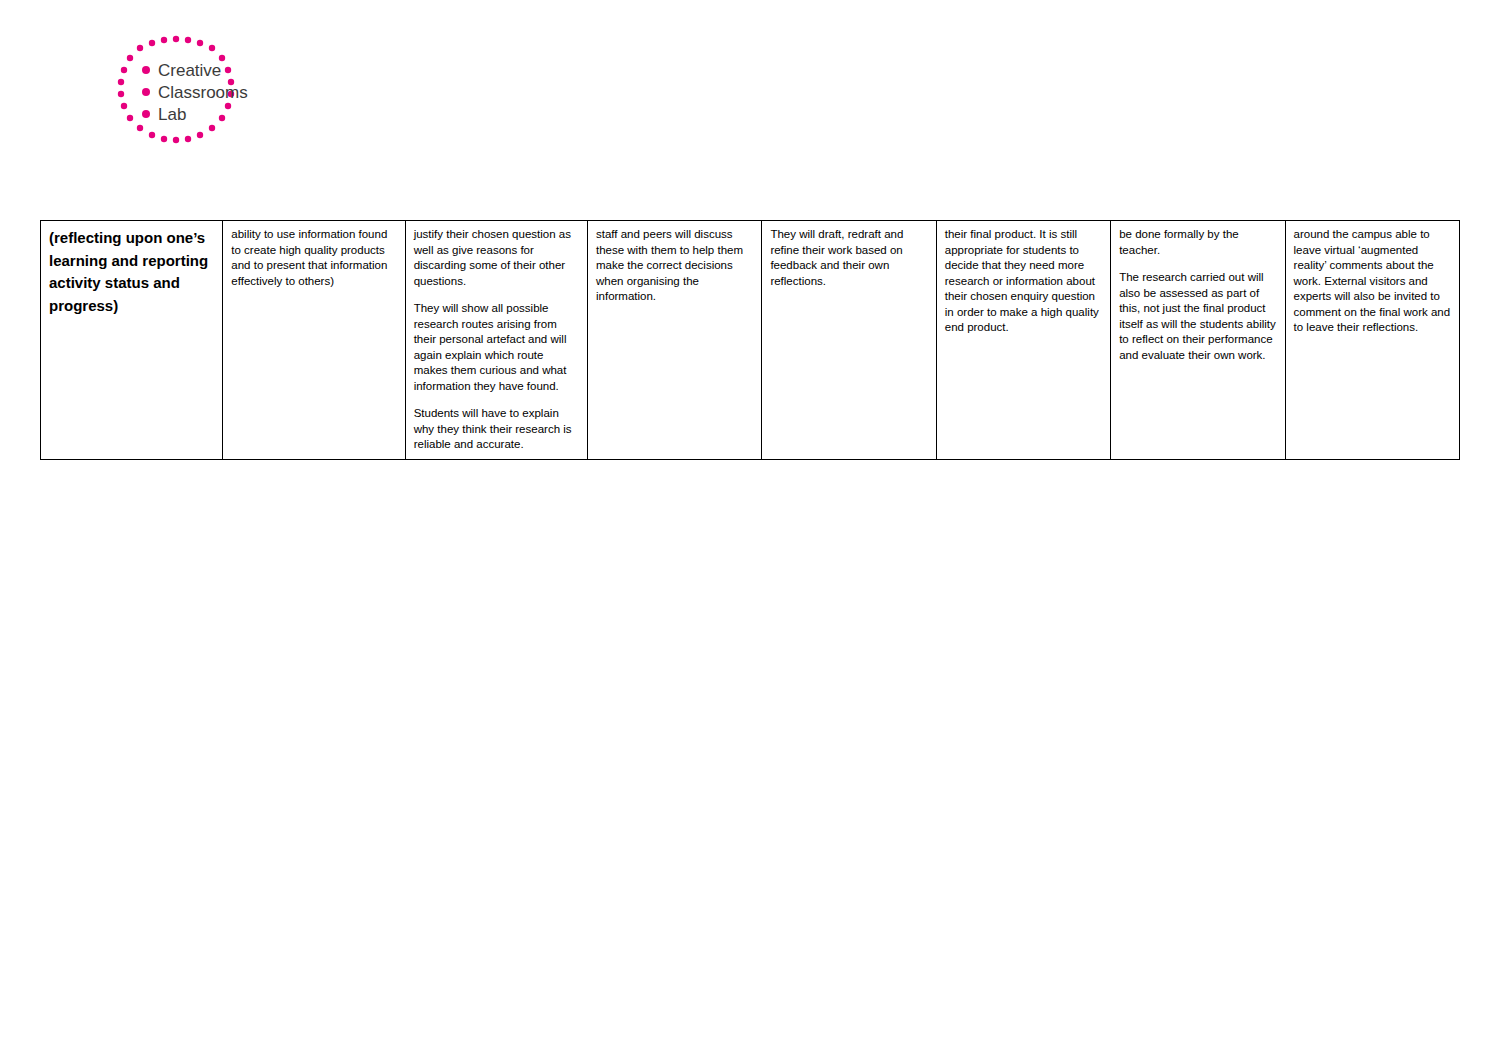Creative Classrooms Lab
| (reflecting upon one’s learning and reporting activity status and progress) | ability to use information found to create high quality products and to present that information effectively to others) | justify their chosen question as well as give reasons for discarding some of their other questions. They will show all possible research routes arising from their personal artefact and will again explain which route makes them curious and what information they have found. Students will have to explain why they think their research is reliable and accurate. | staff and peers will discuss these with them to help them make the correct decisions when organising the information. | They will draft, redraft and refine their work based on feedback and their own reflections. | their final product. It is still appropriate for students to decide that they need more research or information about their chosen enquiry question in order to make a high quality end product. | be done formally by the teacher. The research carried out will also be assessed as part of this, not just the final product itself as will the students ability to reflect on their performance and evaluate their own work. | around the campus able to leave virtual ‘augmented reality’ comments about the work. External visitors and experts will also be invited to comment on the final work and to leave their reflections. |